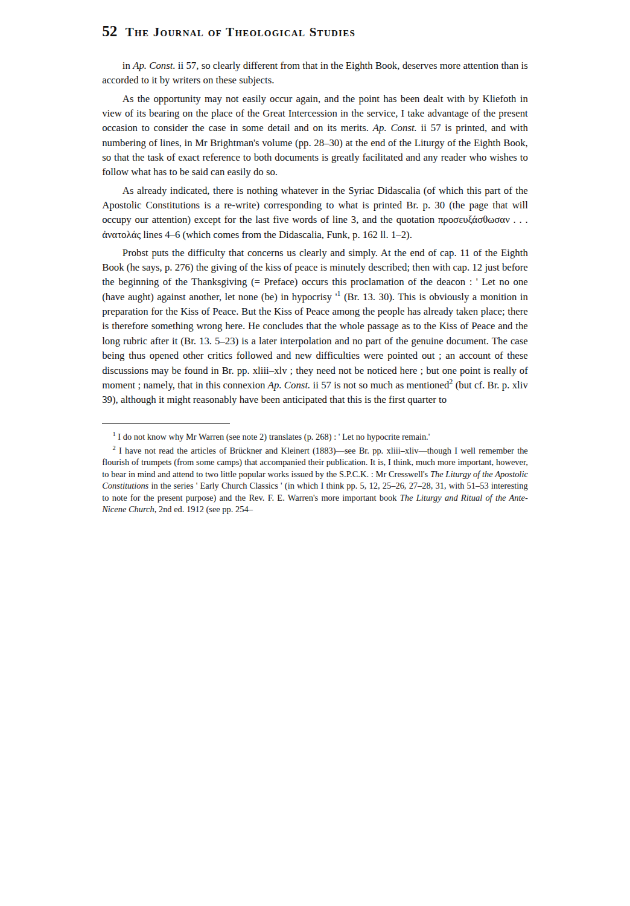52 The Journal of Theological Studies
in Ap. Const. ii 57, so clearly different from that in the Eighth Book, deserves more attention than is accorded to it by writers on these subjects.
As the opportunity may not easily occur again, and the point has been dealt with by Kliefoth in view of its bearing on the place of the Great Intercession in the service, I take advantage of the present occasion to consider the case in some detail and on its merits. Ap. Const. ii 57 is printed, and with numbering of lines, in Mr Brightman's volume (pp. 28–30) at the end of the Liturgy of the Eighth Book, so that the task of exact reference to both documents is greatly facilitated and any reader who wishes to follow what has to be said can easily do so.
As already indicated, there is nothing whatever in the Syriac Didascalia (of which this part of the Apostolic Constitutions is a re-write) corresponding to what is printed Br. p. 30 (the page that will occupy our attention) except for the last five words of line 3, and the quotation προσευξάσθωσαν . . . ἀνατολάς lines 4–6 (which comes from the Didascalia, Funk, p. 162 ll. 1–2).
Probst puts the difficulty that concerns us clearly and simply. At the end of cap. 11 of the Eighth Book (he says, p. 276) the giving of the kiss of peace is minutely described; then with cap. 12 just before the beginning of the Thanksgiving (= Preface) occurs this proclamation of the deacon : ' Let no one (have aught) against another, let none (be) in hypocrisy '1 (Br. 13. 30). This is obviously a monition in preparation for the Kiss of Peace. But the Kiss of Peace among the people has already taken place; there is therefore something wrong here. He concludes that the whole passage as to the Kiss of Peace and the long rubric after it (Br. 13. 5–23) is a later interpolation and no part of the genuine document. The case being thus opened other critics followed and new difficulties were pointed out ; an account of these discussions may be found in Br. pp. xliii–xlv ; they need not be noticed here ; but one point is really of moment ; namely, that in this connexion Ap. Const. ii 57 is not so much as mentioned2 (but cf. Br. p. xliv 39), although it might reasonably have been anticipated that this is the first quarter to
1 I do not know why Mr Warren (see note 2) translates (p. 268) : ' Let no hypocrite remain.'
2 I have not read the articles of Brückner and Kleinert (1883)—see Br. pp. xliii–xliv—though I well remember the flourish of trumpets (from some camps) that accompanied their publication. It is, I think, much more important, however, to bear in mind and attend to two little popular works issued by the S.P.C.K. : Mr Cresswell's The Liturgy of the Apostolic Constitutions in the series ' Early Church Classics ' (in which I think pp. 5, 12, 25–26, 27–28, 31, with 51–53 interesting to note for the present purpose) and the Rev. F. E. Warren's more important book The Liturgy and Ritual of the Ante-Nicene Church, 2nd ed. 1912 (see pp. 254–